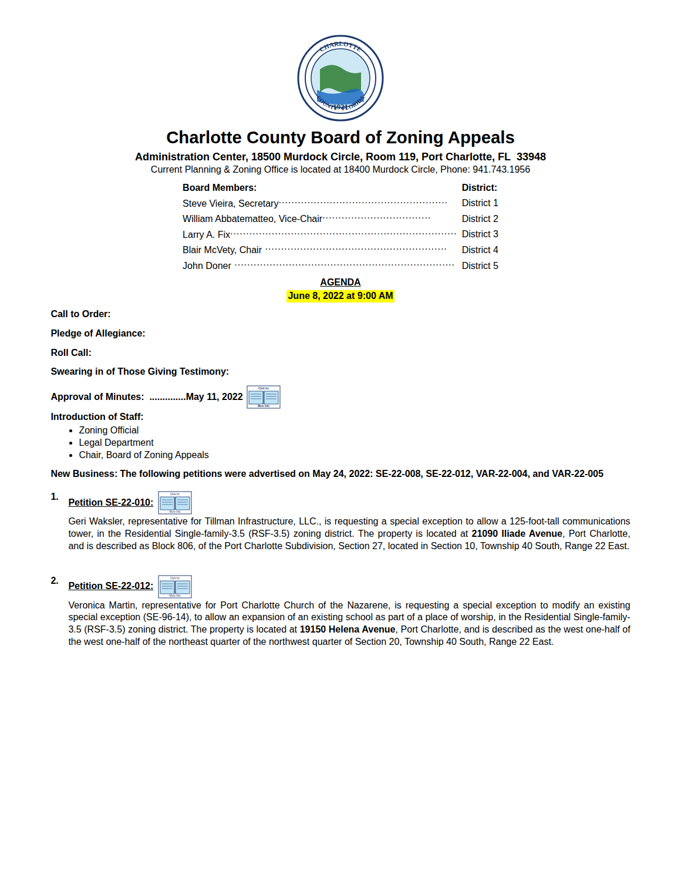1921 CHARLOTTE COUNTY · FLORIDA
Charlotte County Board of Zoning Appeals
Administration Center, 18500 Murdock Circle, Room 119, Port Charlotte, FL 33948
Current Planning & Zoning Office is located at 18400 Murdock Circle, Phone: 941.743.1956
| Board Members: | District: |
| --- | --- |
| Steve Vieira, Secretary ..................................................... | District 1 |
| William Abbatematteo, Vice-Chair .................................. | District 2 |
| Larry A. Fix ....................................................................... | District 3 |
| Blair McVety, Chair ......................................................... | District 4 |
| John Doner ..................................................................... | District 5 |
AGENDA
June 8, 2022 at 9:00 AM
Call to Order:
Pledge of Allegiance:
Roll Call:
Swearing in of Those Giving Testimony:
Approval of Minutes: ..............May 11, 2022 Click for More Info
Introduction of Staff:
Zoning Official
Legal Department
Chair, Board of Zoning Appeals
New Business: The following petitions were advertised on May 24, 2022: SE-22-008, SE-22-012, VAR-22-004, and VAR-22-005
1.
Petition SE-22-010: Click for More Info
Geri Waksler, representative for Tillman Infrastructure, LLC., is requesting a special exception to allow a 125-foot-tall communications tower, in the Residential Single-family-3.5 (RSF-3.5) zoning district. The property is located at 21090 Iliade Avenue, Port Charlotte, and is described as Block 806, of the Port Charlotte Subdivision, Section 27, located in Section 10, Township 40 South, Range 22 East.
2.
Petition SE-22-012: Click for More Info
Veronica Martin, representative for Port Charlotte Church of the Nazarene, is requesting a special exception to modify an existing special exception (SE-96-14), to allow an expansion of an existing school as part of a place of worship, in the Residential Single-family-3.5 (RSF-3.5) zoning district. The property is located at 19150 Helena Avenue, Port Charlotte, and is described as the west one-half of the west one-half of the northeast quarter of the northwest quarter of Section 20, Township 40 South, Range 22 East.